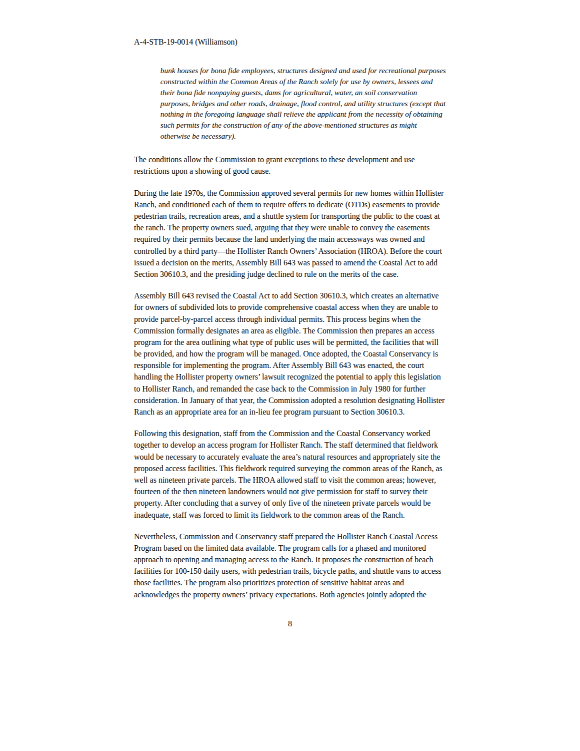A-4-STB-19-0014 (Williamson)
bunk houses for bona fide employees, structures designed and used for recreational purposes constructed within the Common Areas of the Ranch solely for use by owners, lessees and their bona fide nonpaying guests, dams for agricultural, water, an soil conservation purposes, bridges and other roads, drainage, flood control, and utility structures (except that nothing in the foregoing language shall relieve the applicant from the necessity of obtaining such permits for the construction of any of the above-mentioned structures as might otherwise be necessary).
The conditions allow the Commission to grant exceptions to these development and use restrictions upon a showing of good cause.
During the late 1970s, the Commission approved several permits for new homes within Hollister Ranch, and conditioned each of them to require offers to dedicate (OTDs) easements to provide pedestrian trails, recreation areas, and a shuttle system for transporting the public to the coast at the ranch. The property owners sued, arguing that they were unable to convey the easements required by their permits because the land underlying the main accessways was owned and controlled by a third party—the Hollister Ranch Owners’ Association (HROA). Before the court issued a decision on the merits, Assembly Bill 643 was passed to amend the Coastal Act to add Section 30610.3, and the presiding judge declined to rule on the merits of the case.
Assembly Bill 643 revised the Coastal Act to add Section 30610.3, which creates an alternative for owners of subdivided lots to provide comprehensive coastal access when they are unable to provide parcel-by-parcel access through individual permits. This process begins when the Commission formally designates an area as eligible. The Commission then prepares an access program for the area outlining what type of public uses will be permitted, the facilities that will be provided, and how the program will be managed. Once adopted, the Coastal Conservancy is responsible for implementing the program. After Assembly Bill 643 was enacted, the court handling the Hollister property owners’ lawsuit recognized the potential to apply this legislation to Hollister Ranch, and remanded the case back to the Commission in July 1980 for further consideration. In January of that year, the Commission adopted a resolution designating Hollister Ranch as an appropriate area for an in-lieu fee program pursuant to Section 30610.3.
Following this designation, staff from the Commission and the Coastal Conservancy worked together to develop an access program for Hollister Ranch. The staff determined that fieldwork would be necessary to accurately evaluate the area’s natural resources and appropriately site the proposed access facilities. This fieldwork required surveying the common areas of the Ranch, as well as nineteen private parcels. The HROA allowed staff to visit the common areas; however, fourteen of the then nineteen landowners would not give permission for staff to survey their property. After concluding that a survey of only five of the nineteen private parcels would be inadequate, staff was forced to limit its fieldwork to the common areas of the Ranch.
Nevertheless, Commission and Conservancy staff prepared the Hollister Ranch Coastal Access Program based on the limited data available. The program calls for a phased and monitored approach to opening and managing access to the Ranch. It proposes the construction of beach facilities for 100-150 daily users, with pedestrian trails, bicycle paths, and shuttle vans to access those facilities. The program also prioritizes protection of sensitive habitat areas and acknowledges the property owners’ privacy expectations. Both agencies jointly adopted the
8